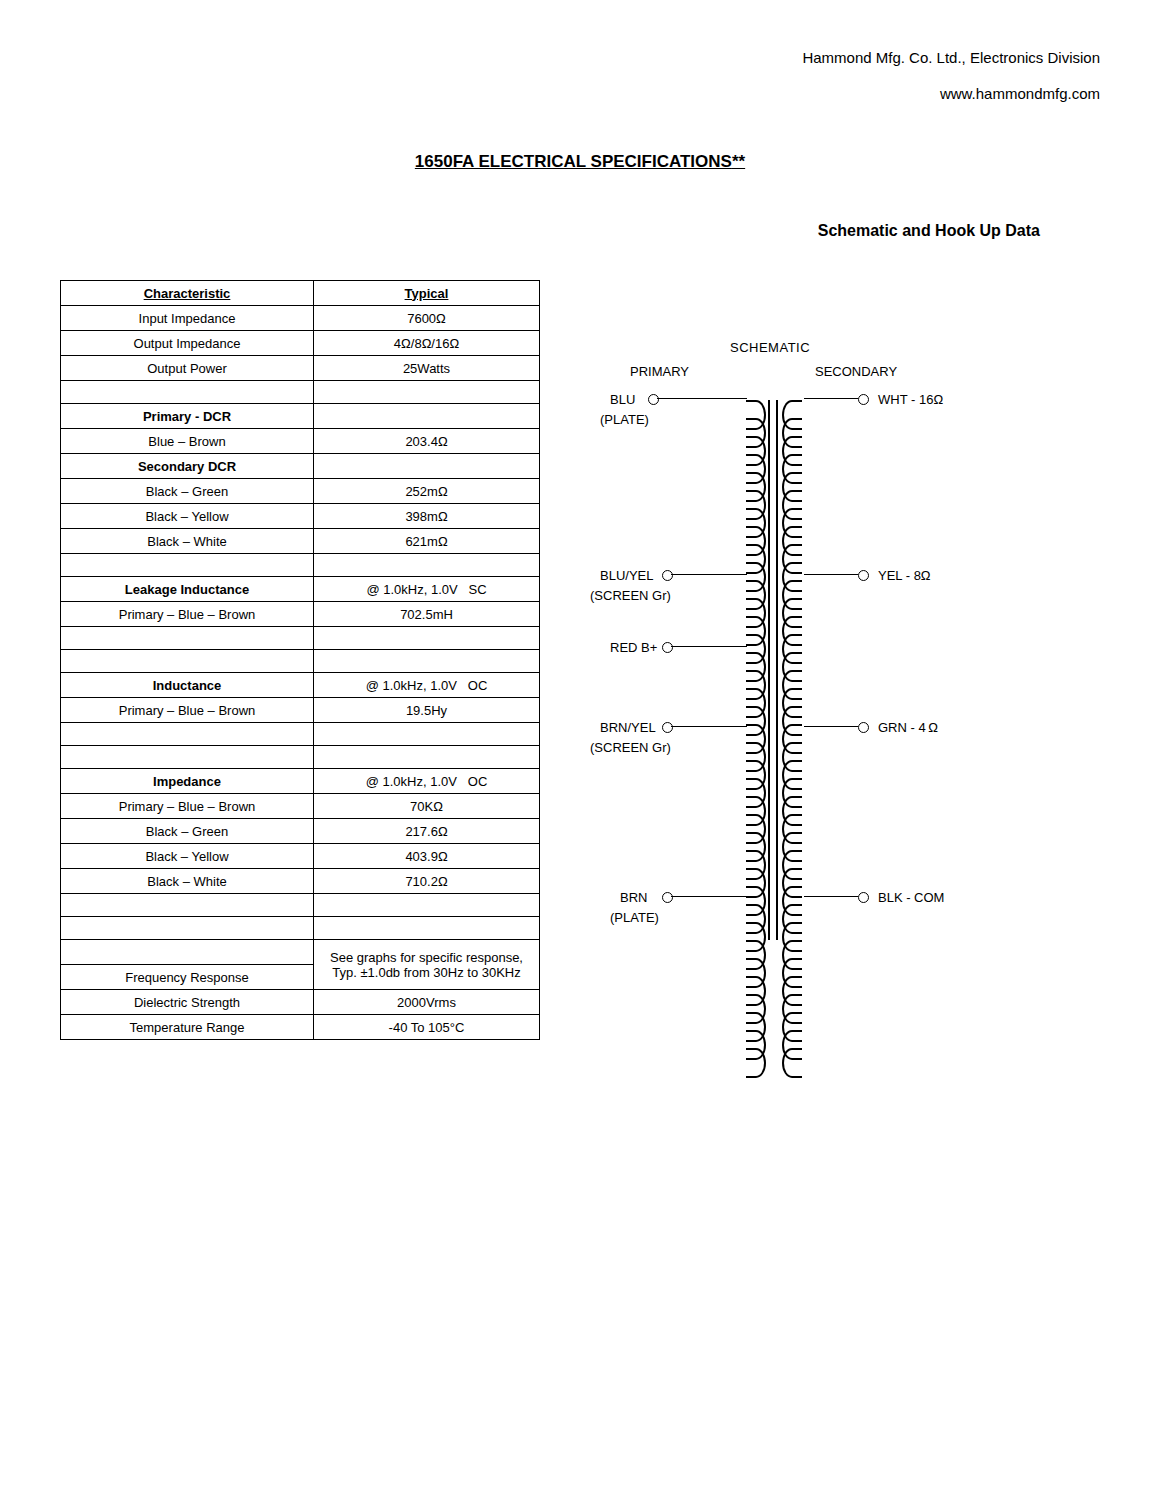Hammond Mfg. Co. Ltd., Electronics Division
www.hammondmfg.com
1650FA ELECTRICAL SPECIFICATIONS**
Schematic and Hook Up Data
| Characteristic | Typical |
| Input Impedance | 7600Ω |
| Output Impedance | 4Ω/8Ω/16Ω |
| Output Power | 25Watts |
| Primary - DCR | |
| Blue – Brown | 203.4Ω |
| Secondary DCR | |
| Black – Green | 252mΩ |
| Black – Yellow | 398mΩ |
| Black – White | 621mΩ |
| Leakage Inductance | @ 1.0kHz, 1.0V SC |
| Primary – Blue – Brown | 702.5mH |
| Inductance | @ 1.0kHz, 1.0V OC |
| Primary – Blue – Brown | 19.5Hy |
| Impedance | @ 1.0kHz, 1.0V OC |
| Primary – Blue – Brown | 70KΩ |
| Black – Green | 217.6Ω |
| Black – Yellow | 403.9Ω |
| Black – White | 710.2Ω |
| | See graphs for specific response, Typ. ±1.0db from 30Hz to 30KHz |
| Frequency Response |
| Dielectric Strength | 2000Vrms |
| Temperature Range | -40 To 105°C |
SCHEMATIC
PRIMARY
SECONDARY
BLU
(PLATE)
WHT - 16Ω
BLU/YEL
(SCREEN Gr)
YEL - 8Ω
RED B+
BRN/YEL
(SCREEN Gr)
GRN - 4 Ω
BRN
(PLATE)
BLK - COM